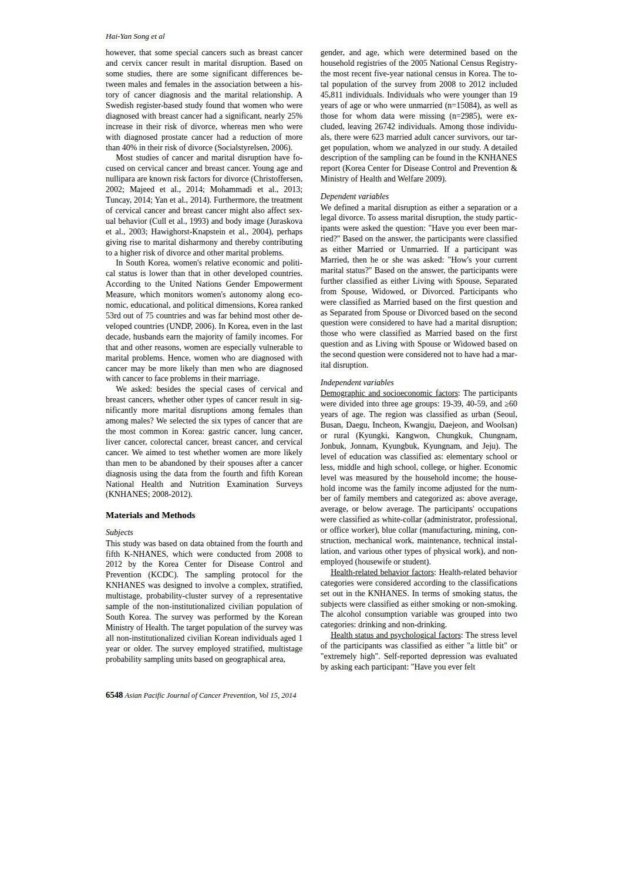Hai-Yan Song et al
however, that some special cancers such as breast cancer and cervix cancer result in marital disruption. Based on some studies, there are some significant differences between males and females in the association between a history of cancer diagnosis and the marital relationship. A Swedish register-based study found that women who were diagnosed with breast cancer had a significant, nearly 25% increase in their risk of divorce, whereas men who were with diagnosed prostate cancer had a reduction of more than 40% in their risk of divorce (Socialstyrelsen, 2006).
Most studies of cancer and marital disruption have focused on cervical cancer and breast cancer. Young age and nullipara are known risk factors for divorce (Christoffersen, 2002; Majeed et al., 2014; Mohammadi et al., 2013; Tuncay, 2014; Yan et al., 2014). Furthermore, the treatment of cervical cancer and breast cancer might also affect sexual behavior (Cull et al., 1993) and body image (Juraskova et al., 2003; Hawighorst-Knapstein et al., 2004), perhaps giving rise to marital disharmony and thereby contributing to a higher risk of divorce and other marital problems.
In South Korea, women's relative economic and political status is lower than that in other developed countries. According to the United Nations Gender Empowerment Measure, which monitors women's autonomy along economic, educational, and political dimensions, Korea ranked 53rd out of 75 countries and was far behind most other developed countries (UNDP, 2006). In Korea, even in the last decade, husbands earn the majority of family incomes. For that and other reasons, women are especially vulnerable to marital problems. Hence, women who are diagnosed with cancer may be more likely than men who are diagnosed with cancer to face problems in their marriage.
We asked: besides the special cases of cervical and breast cancers, whether other types of cancer result in significantly more marital disruptions among females than among males? We selected the six types of cancer that are the most common in Korea: gastric cancer, lung cancer, liver cancer, colorectal cancer, breast cancer, and cervical cancer. We aimed to test whether women are more likely than men to be abandoned by their spouses after a cancer diagnosis using the data from the fourth and fifth Korean National Health and Nutrition Examination Surveys (KNHANES; 2008-2012).
Materials and Methods
Subjects
This study was based on data obtained from the fourth and fifth K-NHANES, which were conducted from 2008 to 2012 by the Korea Center for Disease Control and Prevention (KCDC). The sampling protocol for the KNHANES was designed to involve a complex, stratified, multistage, probability-cluster survey of a representative sample of the non-institutionalized civilian population of South Korea. The survey was performed by the Korean Ministry of Health. The target population of the survey was all non-institutionalized civilian Korean individuals aged 1 year or older. The survey employed stratified, multistage probability sampling units based on geographical area,
gender, and age, which were determined based on the household registries of the 2005 National Census Registry-the most recent five-year national census in Korea. The total population of the survey from 2008 to 2012 included 45,811 individuals. Individuals who were younger than 19 years of age or who were unmarried (n=15084), as well as those for whom data were missing (n=2985), were excluded, leaving 26742 individuals. Among those individuals, there were 623 married adult cancer survivors, our target population, whom we analyzed in our study. A detailed description of the sampling can be found in the KNHANES report (Korea Center for Disease Control and Prevention & Ministry of Health and Welfare 2009).
Dependent variables
We defined a marital disruption as either a separation or a legal divorce. To assess marital disruption, the study participants were asked the question: "Have you ever been married?" Based on the answer, the participants were classified as either Married or Unmarried. If a participant was Married, then he or she was asked: "How's your current marital status?" Based on the answer, the participants were further classified as either Living with Spouse, Separated from Spouse, Widowed, or Divorced. Participants who were classified as Married based on the first question and as Separated from Spouse or Divorced based on the second question were considered to have had a marital disruption; those who were classified as Married based on the first question and as Living with Spouse or Widowed based on the second question were considered not to have had a marital disruption.
Independent variables
Demographic and socioeconomic factors: The participants were divided into three age groups: 19-39, 40-59, and ≥60 years of age. The region was classified as urban (Seoul, Busan, Daegu, Incheon, Kwangju, Daejeon, and Woolsan) or rural (Kyungki, Kangwon, Chungkuk, Chungnam, Jonbuk, Jonnam, Kyungbuk, Kyungnam, and Jeju). The level of education was classified as: elementary school or less, middle and high school, college, or higher. Economic level was measured by the household income; the household income was the family income adjusted for the number of family members and categorized as: above average, average, or below average. The participants' occupations were classified as white-collar (administrator, professional, or office worker), blue collar (manufacturing, mining, construction, mechanical work, maintenance, technical installation, and various other types of physical work), and non-employed (housewife or student).
Health-related behavior factors: Health-related behavior categories were considered according to the classifications set out in the KNHANES. In terms of smoking status, the subjects were classified as either smoking or non-smoking. The alcohol consumption variable was grouped into two categories: drinking and non-drinking.
Health status and psychological factors: The stress level of the participants was classified as either "a little bit" or "extremely high". Self-reported depression was evaluated by asking each participant: "Have you ever felt
6548 Asian Pacific Journal of Cancer Prevention, Vol 15, 2014